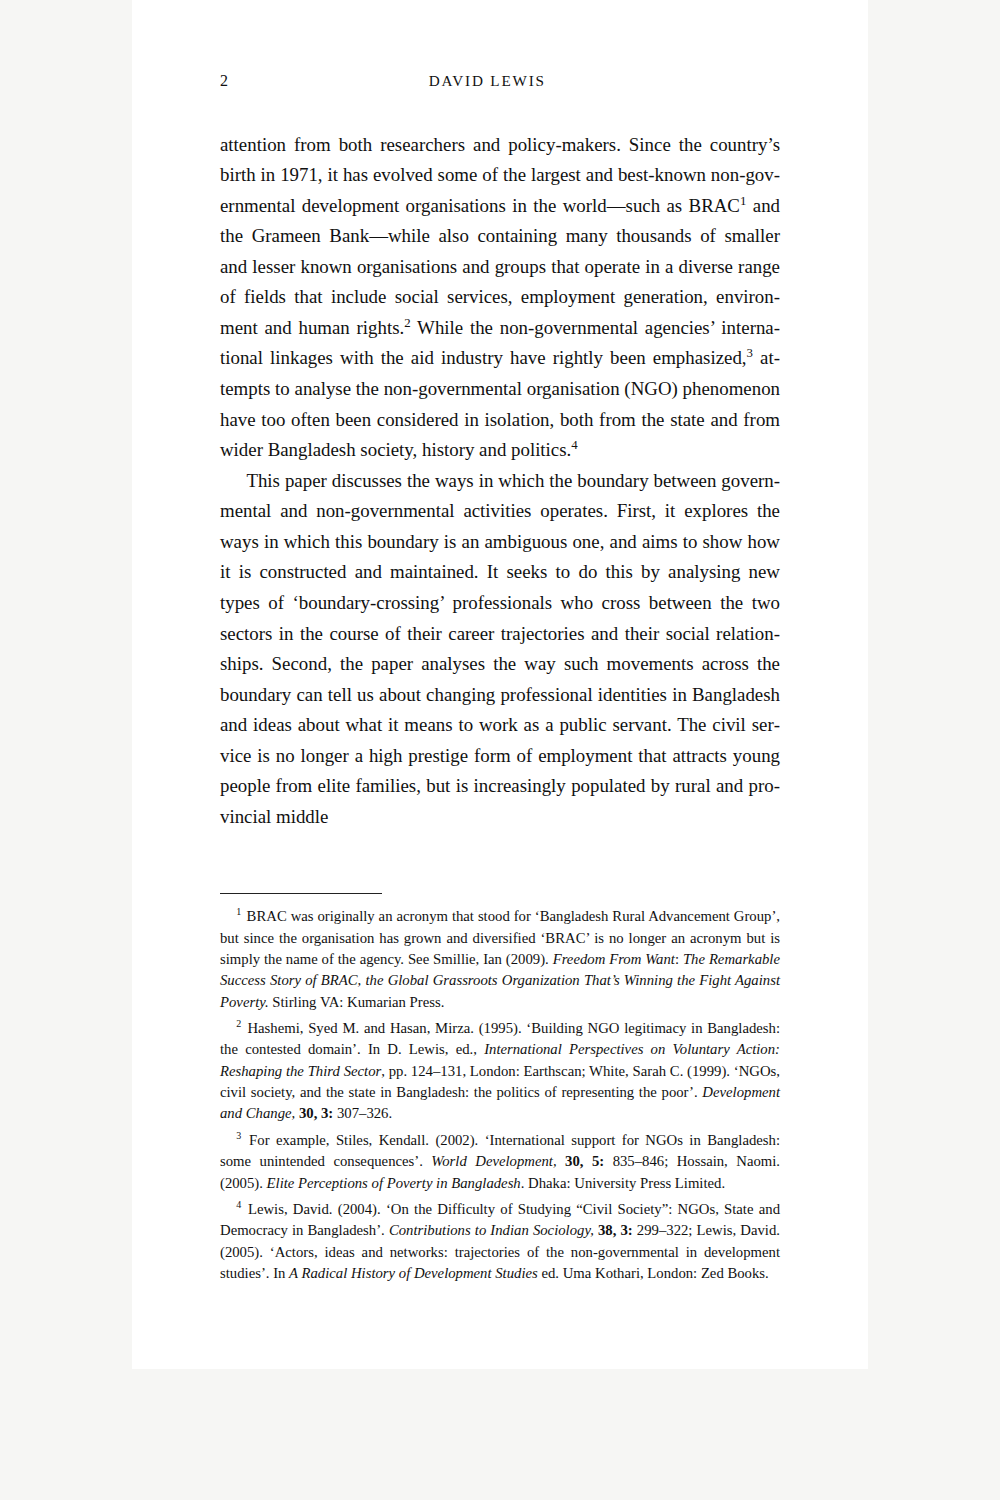2 DAVID LEWIS
attention from both researchers and policy-makers. Since the country’s birth in 1971, it has evolved some of the largest and best-known non-governmental development organisations in the world—such as BRAC1 and the Grameen Bank—while also containing many thousands of smaller and lesser known organisations and groups that operate in a diverse range of fields that include social services, employment generation, environment and human rights.2 While the non-governmental agencies’ international linkages with the aid industry have rightly been emphasized,3 attempts to analyse the non-governmental organisation (NGO) phenomenon have too often been considered in isolation, both from the state and from wider Bangladesh society, history and politics.4
This paper discusses the ways in which the boundary between governmental and non-governmental activities operates. First, it explores the ways in which this boundary is an ambiguous one, and aims to show how it is constructed and maintained. It seeks to do this by analysing new types of ‘boundary-crossing’ professionals who cross between the two sectors in the course of their career trajectories and their social relationships. Second, the paper analyses the way such movements across the boundary can tell us about changing professional identities in Bangladesh and ideas about what it means to work as a public servant. The civil service is no longer a high prestige form of employment that attracts young people from elite families, but is increasingly populated by rural and provincial middle
1 BRAC was originally an acronym that stood for ‘Bangladesh Rural Advancement Group’, but since the organisation has grown and diversified ‘BRAC’ is no longer an acronym but is simply the name of the agency. See Smillie, Ian (2009). Freedom From Want: The Remarkable Success Story of BRAC, the Global Grassroots Organization That’s Winning the Fight Against Poverty. Stirling VA: Kumarian Press.
2 Hashemi, Syed M. and Hasan, Mirza. (1995). ‘Building NGO legitimacy in Bangladesh: the contested domain’. In D. Lewis, ed., International Perspectives on Voluntary Action: Reshaping the Third Sector, pp. 124–131, London: Earthscan; White, Sarah C. (1999). ‘NGOs, civil society, and the state in Bangladesh: the politics of representing the poor’. Development and Change, 30, 3: 307–326.
3 For example, Stiles, Kendall. (2002). ‘International support for NGOs in Bangladesh: some unintended consequences’. World Development, 30, 5: 835–846; Hossain, Naomi. (2005). Elite Perceptions of Poverty in Bangladesh. Dhaka: University Press Limited.
4 Lewis, David. (2004). ‘On the Difficulty of Studying “Civil Society”: NGOs, State and Democracy in Bangladesh’. Contributions to Indian Sociology, 38, 3: 299–322; Lewis, David. (2005). ‘Actors, ideas and networks: trajectories of the non-governmental in development studies’. In A Radical History of Development Studies ed. Uma Kothari, London: Zed Books.